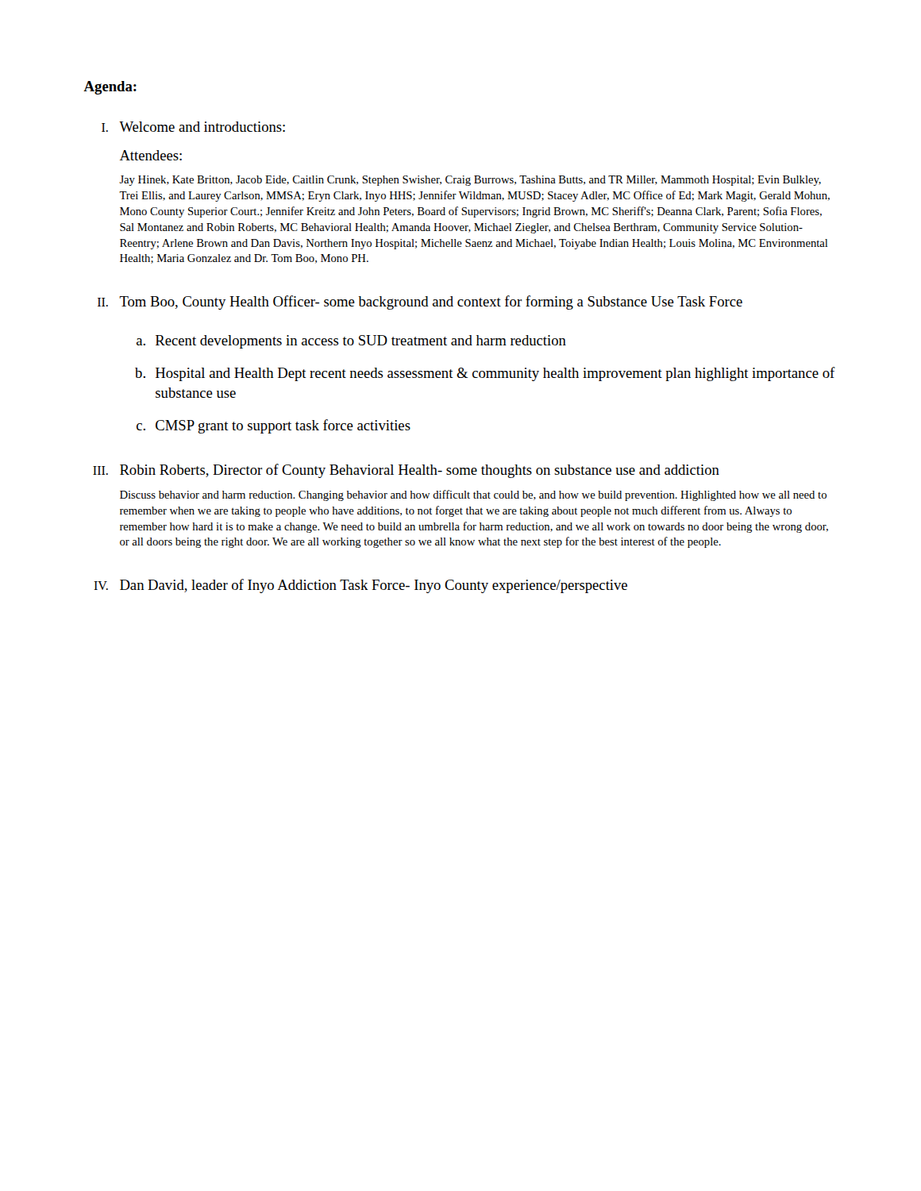Agenda:
Welcome and introductions: Attendees:
Jay Hinek, Kate Britton, Jacob Eide, Caitlin Crunk, Stephen Swisher, Craig Burrows, Tashina Butts, and TR Miller, Mammoth Hospital; Evin Bulkley, Trei Ellis, and Laurey Carlson, MMSA; Eryn Clark, Inyo HHS; Jennifer Wildman, MUSD; Stacey Adler, MC Office of Ed; Mark Magit, Gerald Mohun, Mono County Superior Court.; Jennifer Kreitz and John Peters, Board of Supervisors; Ingrid Brown, MC Sheriff's; Deanna Clark, Parent; Sofia Flores, Sal Montanez and Robin Roberts, MC Behavioral Health; Amanda Hoover, Michael Ziegler, and Chelsea Berthram, Community Service Solution-Reentry; Arlene Brown and Dan Davis, Northern Inyo Hospital; Michelle Saenz and Michael, Toiyabe Indian Health; Louis Molina, MC Environmental Health; Maria Gonzalez and Dr. Tom Boo, Mono PH.
Tom Boo, County Health Officer- some background and context for forming a Substance Use Task Force
Recent developments in access to SUD treatment and harm reduction
Hospital and Health Dept recent needs assessment & community health improvement plan highlight importance of substance use
CMSP grant to support task force activities
Robin Roberts, Director of County Behavioral Health- some thoughts on substance use and addiction
Discuss behavior and harm reduction. Changing behavior and how difficult that could be, and how we build prevention. Highlighted how we all need to remember when we are taking to people who have additions, to not forget that we are taking about people not much different from us. Always to remember how hard it is to make a change. We need to build an umbrella for harm reduction, and we all work on towards no door being the wrong door, or all doors being the right door. We are all working together so we all know what the next step for the best interest of the people.
Dan David, leader of Inyo Addiction Task Force- Inyo County experience/perspective